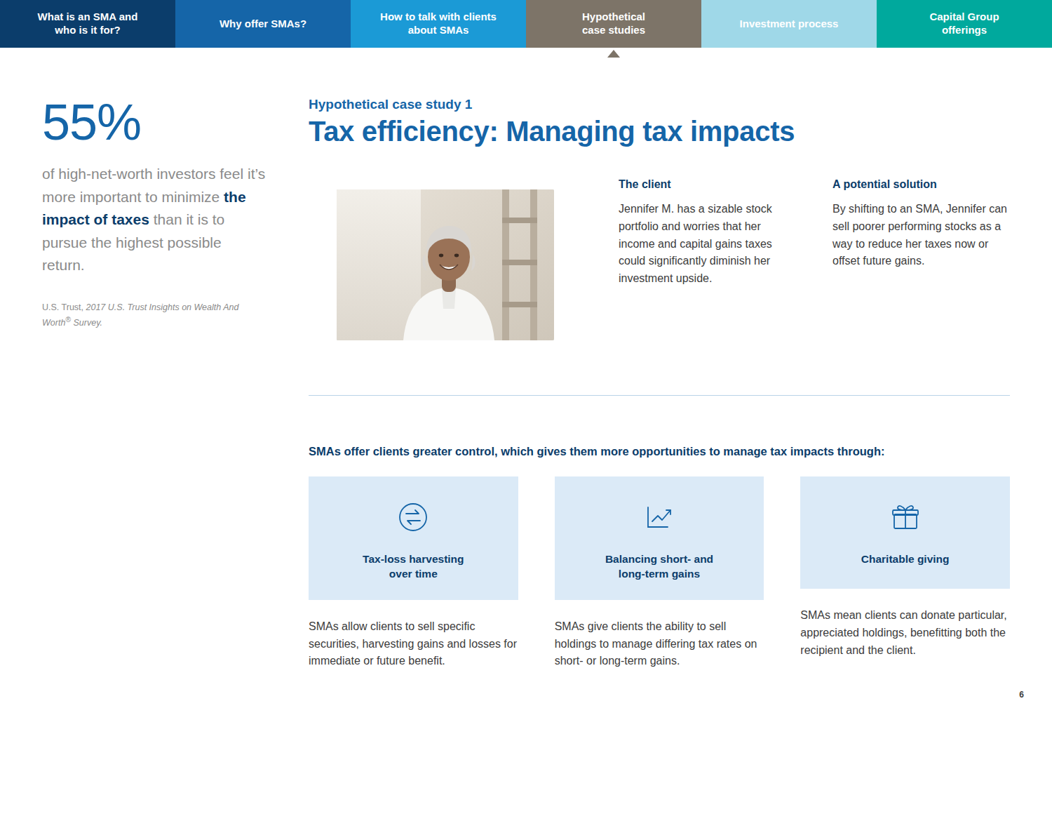What is an SMA and
who is it for?
Why offer SMAs?
How to talk with clients
about SMAs
Hypothetical
case studies
Investment process
Capital Group
offerings
55%
of high-net-worth investors feel it’s more important to minimize the impact of taxes than it is to pursue the highest possible return.
U.S. Trust, 2017 U.S. Trust Insights on Wealth And Worth® Survey.
Hypothetical case study 1
Tax efficiency: Managing tax impacts
The client
Jennifer M. has a sizable stock portfolio and worries that her income and capital gains taxes could significantly diminish her investment upside.
A potential solution
By shifting to an SMA, Jennifer can sell poorer performing stocks as a way to reduce her taxes now or offset future gains.
SMAs offer clients greater control, which gives them more opportunities to manage tax impacts through:
Tax-loss harvesting
over time
SMAs allow clients to sell specific securities, harvesting gains and losses for immediate or future benefit.
Balancing short- and
long-term gains
SMAs give clients the ability to sell holdings to manage differing tax rates on short- or long-term gains.
Charitable giving
SMAs mean clients can donate particular, appreciated holdings, benefitting both the recipient and the client.
6